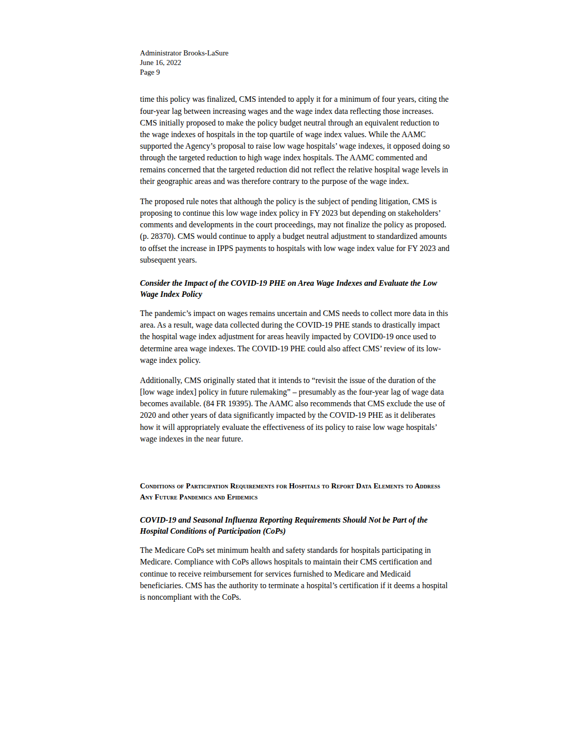Administrator Brooks-LaSure
June 16, 2022
Page 9
time this policy was finalized, CMS intended to apply it for a minimum of four years, citing the four-year lag between increasing wages and the wage index data reflecting those increases. CMS initially proposed to make the policy budget neutral through an equivalent reduction to the wage indexes of hospitals in the top quartile of wage index values. While the AAMC supported the Agency’s proposal to raise low wage hospitals’ wage indexes, it opposed doing so through the targeted reduction to high wage index hospitals. The AAMC commented and remains concerned that the targeted reduction did not reflect the relative hospital wage levels in their geographic areas and was therefore contrary to the purpose of the wage index.
The proposed rule notes that although the policy is the subject of pending litigation, CMS is proposing to continue this low wage index policy in FY 2023 but depending on stakeholders’ comments and developments in the court proceedings, may not finalize the policy as proposed. (p. 28370). CMS would continue to apply a budget neutral adjustment to standardized amounts to offset the increase in IPPS payments to hospitals with low wage index value for FY 2023 and subsequent years.
Consider the Impact of the COVID-19 PHE on Area Wage Indexes and Evaluate the Low Wage Index Policy
The pandemic’s impact on wages remains uncertain and CMS needs to collect more data in this area. As a result, wage data collected during the COVID-19 PHE stands to drastically impact the hospital wage index adjustment for areas heavily impacted by COVID0-19 once used to determine area wage indexes. The COVID-19 PHE could also affect CMS’ review of its low-wage index policy.
Additionally, CMS originally stated that it intends to “revisit the issue of the duration of the [low wage index] policy in future rulemaking” – presumably as the four-year lag of wage data becomes available. (84 FR 19395). The AAMC also recommends that CMS exclude the use of 2020 and other years of data significantly impacted by the COVID-19 PHE as it deliberates how it will appropriately evaluate the effectiveness of its policy to raise low wage hospitals’ wage indexes in the near future.
Conditions of Participation Requirements for Hospitals to Report Data Elements to Address Any Future Pandemics and Epidemics
COVID-19 and Seasonal Influenza Reporting Requirements Should Not be Part of the Hospital Conditions of Participation (CoPs)
The Medicare CoPs set minimum health and safety standards for hospitals participating in Medicare. Compliance with CoPs allows hospitals to maintain their CMS certification and continue to receive reimbursement for services furnished to Medicare and Medicaid beneficiaries. CMS has the authority to terminate a hospital’s certification if it deems a hospital is noncompliant with the CoPs.